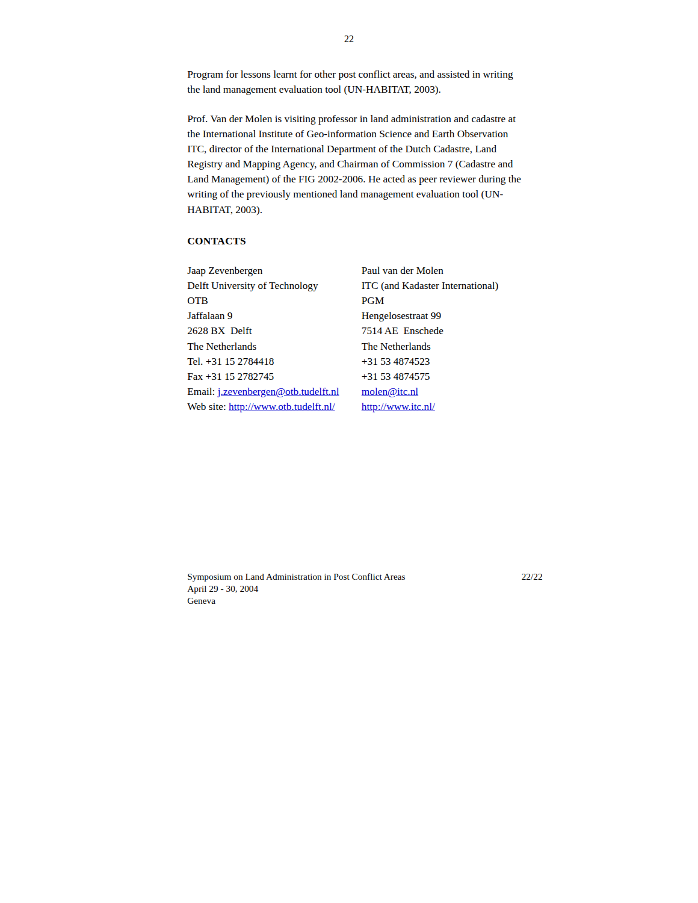22
Program for lessons learnt for other post conflict areas, and assisted in writing the land management evaluation tool (UN-HABITAT, 2003).
Prof. Van der Molen is visiting professor in land administration and cadastre at the International Institute of Geo-information Science and Earth Observation ITC, director of the International Department of the Dutch Cadastre, Land Registry and Mapping Agency, and Chairman of Commission 7 (Cadastre and Land Management) of the FIG 2002-2006. He acted as peer reviewer during the writing of the previously mentioned land management evaluation tool (UN-HABITAT, 2003).
CONTACTS
| Jaap Zevenbergen | Paul van der Molen |
| Delft University of Technology | ITC (and Kadaster International) |
| OTB | PGM |
| Jaffalaan 9 | Hengelosestraat 99 |
| 2628 BX Delft | 7514 AE Enschede |
| The Netherlands | The Netherlands |
| Tel. +31 15 2784418 | +31 53 4874523 |
| Fax +31 15 2782745 | +31 53 4874575 |
| Email: j.zevenbergen@otb.tudelft.nl | molen@itc.nl |
| Web site: http://www.otb.tudelft.nl/ | http://www.itc.nl/ |
Symposium on Land Administration in Post Conflict Areas
April 29 - 30, 2004
Geneva
22/22